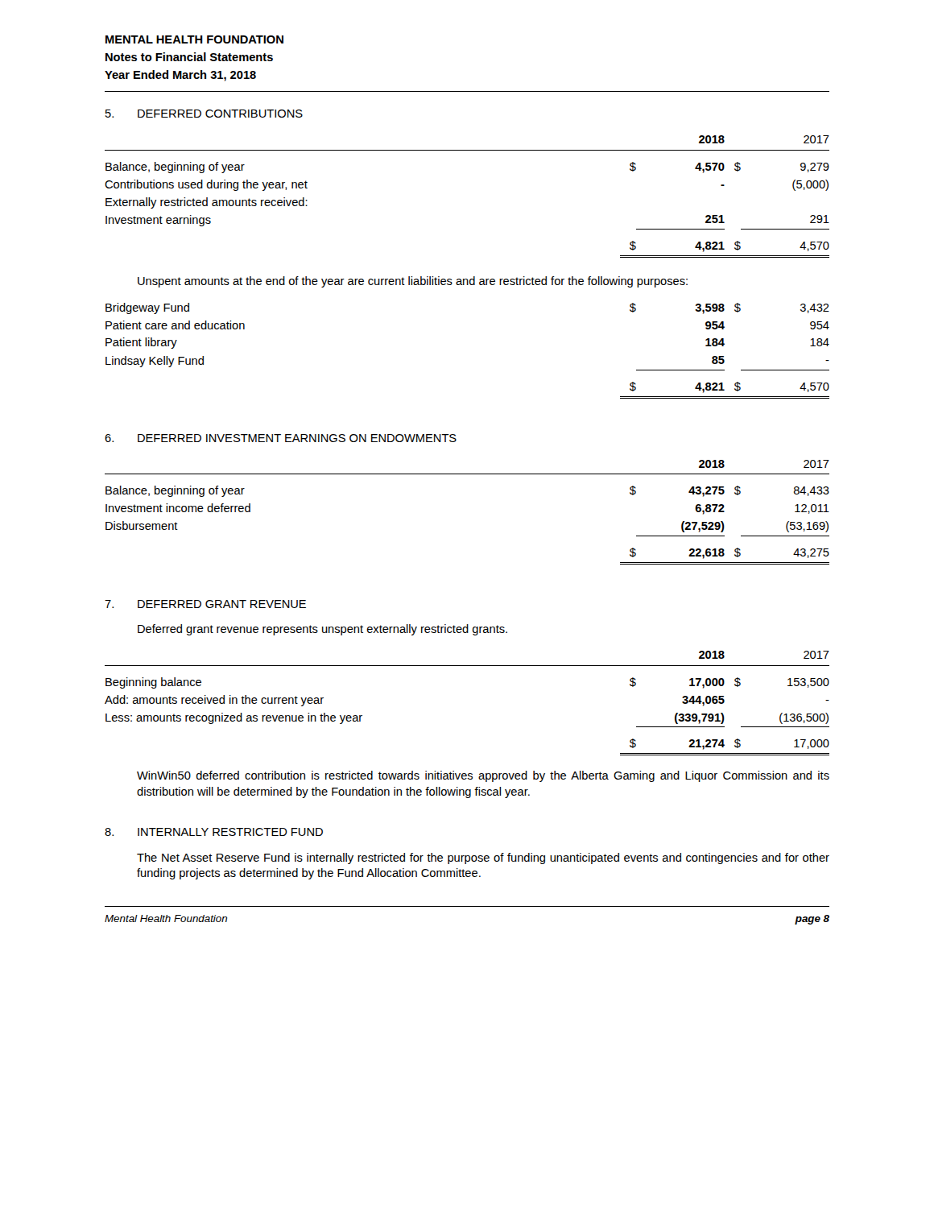MENTAL HEALTH FOUNDATION
Notes to Financial Statements
Year Ended March 31, 2018
5. DEFERRED CONTRIBUTIONS
| | | 2018 | | 2017 |
| --- | --- | --- | --- | --- |
| Balance, beginning of year | $ | 4,570 | $ | 9,279 |
| Contributions used during the year, net | | - | | (5,000) |
| Externally restricted amounts received: | | | | |
| Investment earnings | | 251 | | 291 |
| | $ | 4,821 | $ | 4,570 |
Unspent amounts at the end of the year are current liabilities and are restricted for the following purposes:
| Bridgeway Fund | $ | 3,598 | $ | 3,432 |
| Patient care and education | | 954 | | 954 |
| Patient library | | 184 | | 184 |
| Lindsay Kelly Fund | | 85 | | - |
| | $ | 4,821 | $ | 4,570 |
6. DEFERRED INVESTMENT EARNINGS ON ENDOWMENTS
| | | 2018 | | 2017 |
| --- | --- | --- | --- | --- |
| Balance, beginning of year | $ | 43,275 | $ | 84,433 |
| Investment income deferred | | 6,872 | | 12,011 |
| Disbursement | | (27,529) | | (53,169) |
| | $ | 22,618 | $ | 43,275 |
7. DEFERRED GRANT REVENUE
Deferred grant revenue represents unspent externally restricted grants.
| | | 2018 | | 2017 |
| --- | --- | --- | --- | --- |
| Beginning balance | $ | 17,000 | $ | 153,500 |
| Add: amounts received in the current year | | 344,065 | | - |
| Less: amounts recognized as revenue in the year | | (339,791) | | (136,500) |
| | $ | 21,274 | $ | 17,000 |
WinWin50 deferred contribution is restricted towards initiatives approved by the Alberta Gaming and Liquor Commission and its distribution will be determined by the Foundation in the following fiscal year.
8. INTERNALLY RESTRICTED FUND
The Net Asset Reserve Fund is internally restricted for the purpose of funding unanticipated events and contingencies and for other funding projects as determined by the Fund Allocation Committee.
Mental Health Foundation page 8